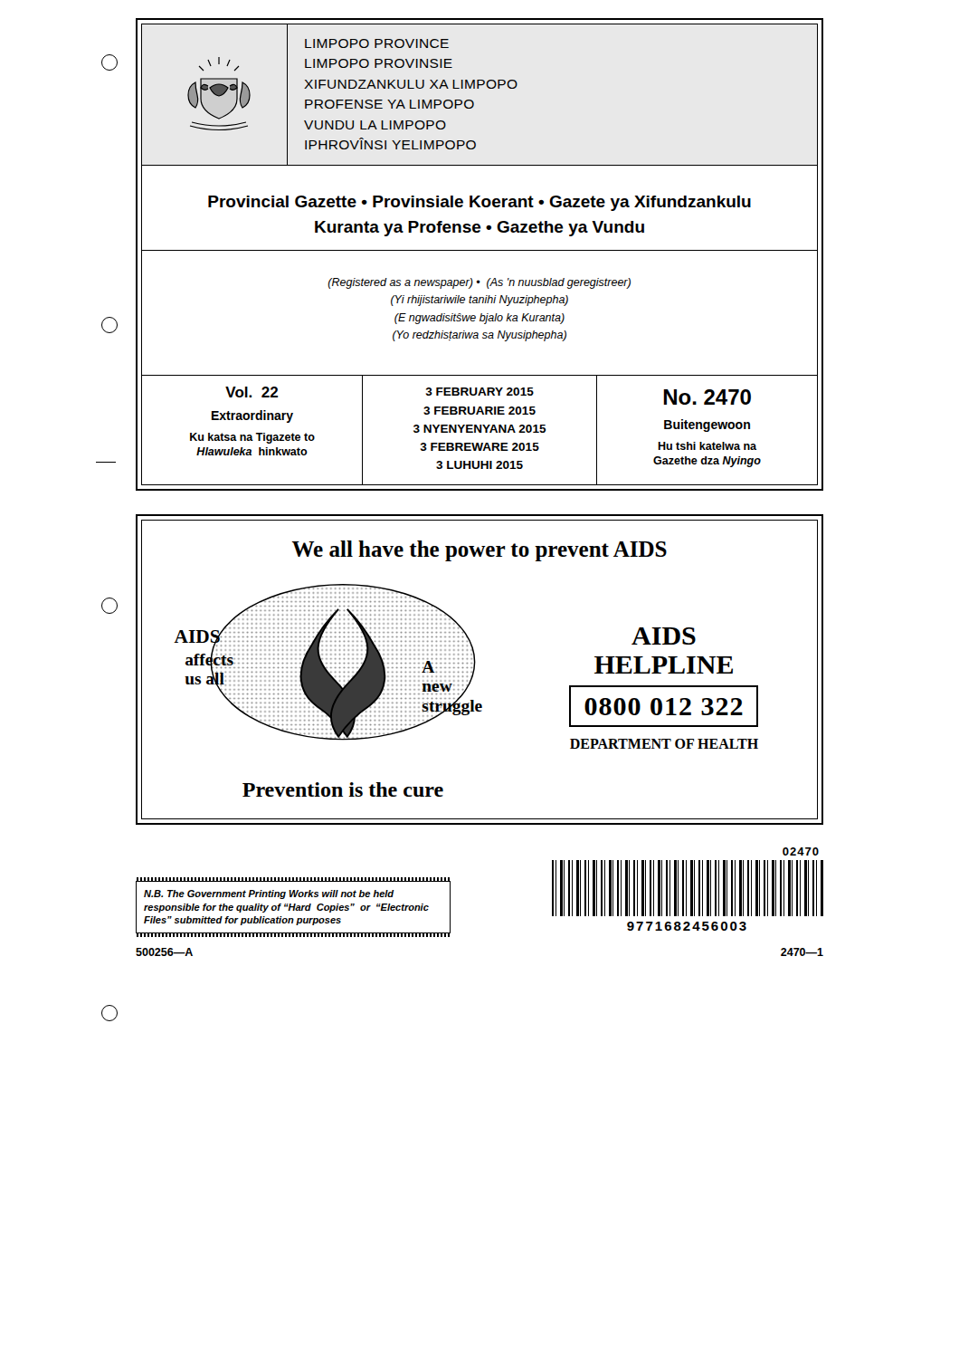LIMPOPO PROVINCE
LIMPOPO PROVINSIE
XIFUNDZANKULU XA LIMPOPO
PROFENSE YA LIMPOPO
VUNDU LA LIMPOPO
IPHROVÎNSI YELIMPOPO
Provincial Gazette • Provinsiale Koerant • Gazete ya Xifundzankulu
Kuranta ya Profense • Gazethe ya Vundu
(Registered as a newspaper) • (As 'n nuusblad geregistreer)
(Yi rhijistariwile tanihi Nyuziphepha)
(E ngwadisitŝwe bjalo ka Kuranta)
(Yo redzhisṭariwa sa Nyusiphepha)
Vol. 22
Extraordinary
Ku katsa na Tigazete to
Hlawuleka hinkwato
3 FEBRUARY 2015
3 FEBRUARIE 2015
3 NYENYENYANA 2015
3 FEBREWARE 2015
3 LUHUHI 2015
No. 2470
Buitengewoon
Hu tshi katelwa na
Gazethe dza Nyingo
We all have the power to prevent AIDS
AIDS affects us all A new struggle
Prevention is the cure
AIDS
HELPLINE
0800 012 322
DEPARTMENT OF HEALTH
N.B. The Government Printing Works will not be held responsible for the quality of “Hard Copies” or “Electronic Files” submitted for publication purposes
02470
9771682456003
500256—A
2470—1